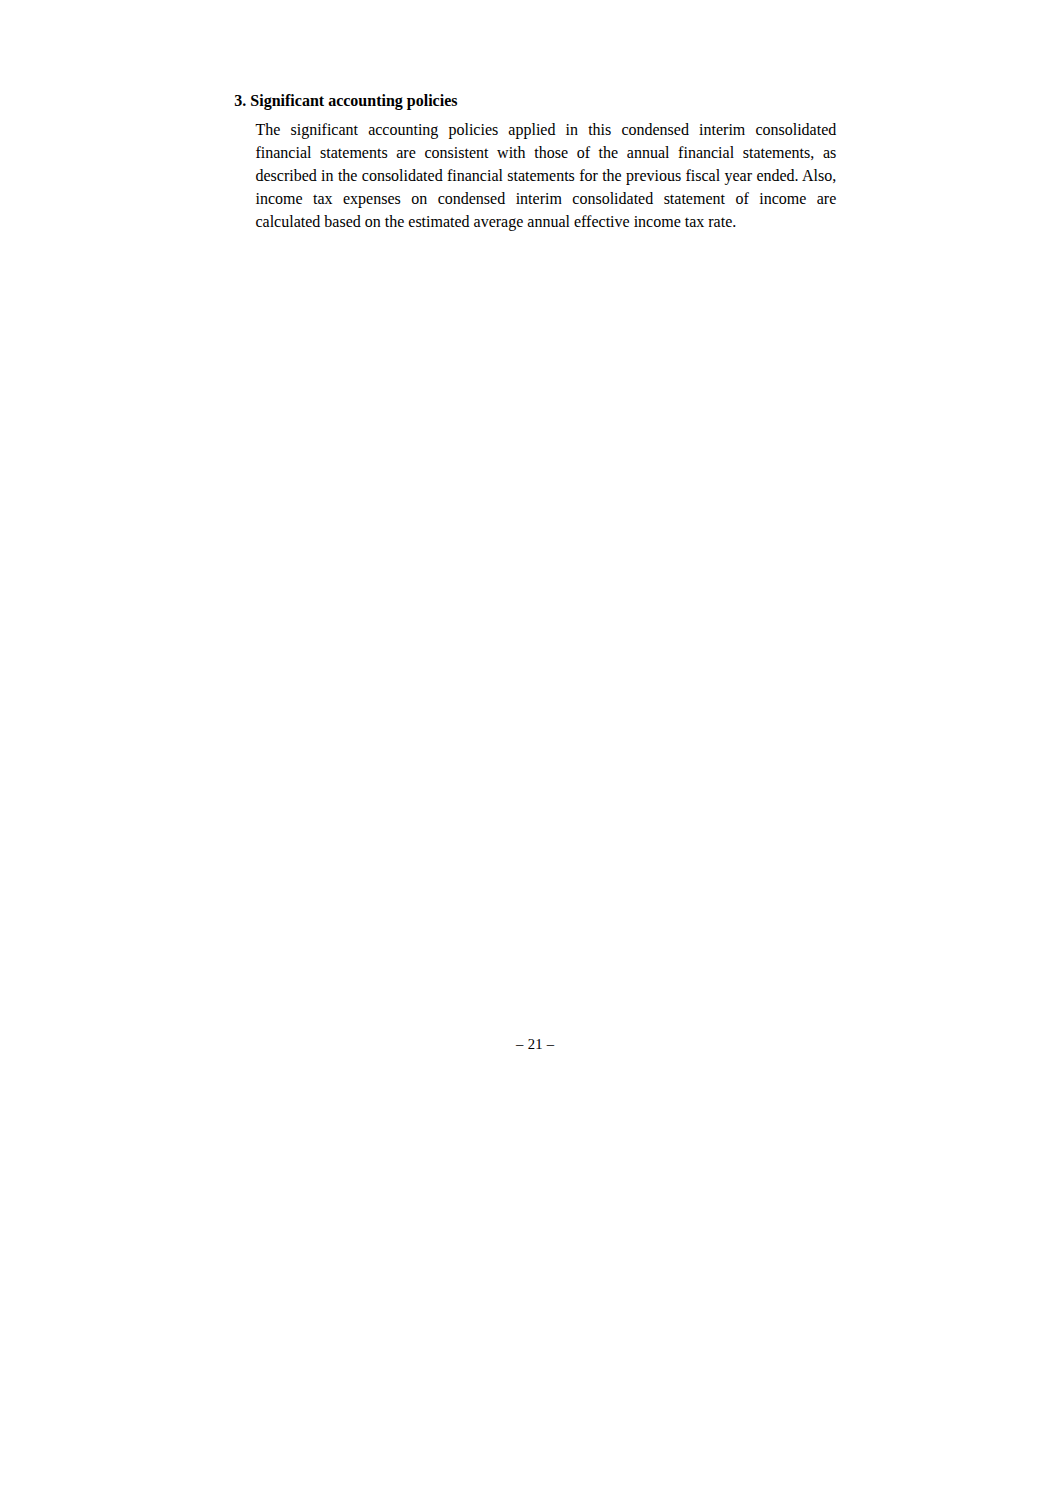3. Significant accounting policies
The significant accounting policies applied in this condensed interim consolidated financial statements are consistent with those of the annual financial statements, as described in the consolidated financial statements for the previous fiscal year ended. Also, income tax expenses on condensed interim consolidated statement of income are calculated based on the estimated average annual effective income tax rate.
– 21 –